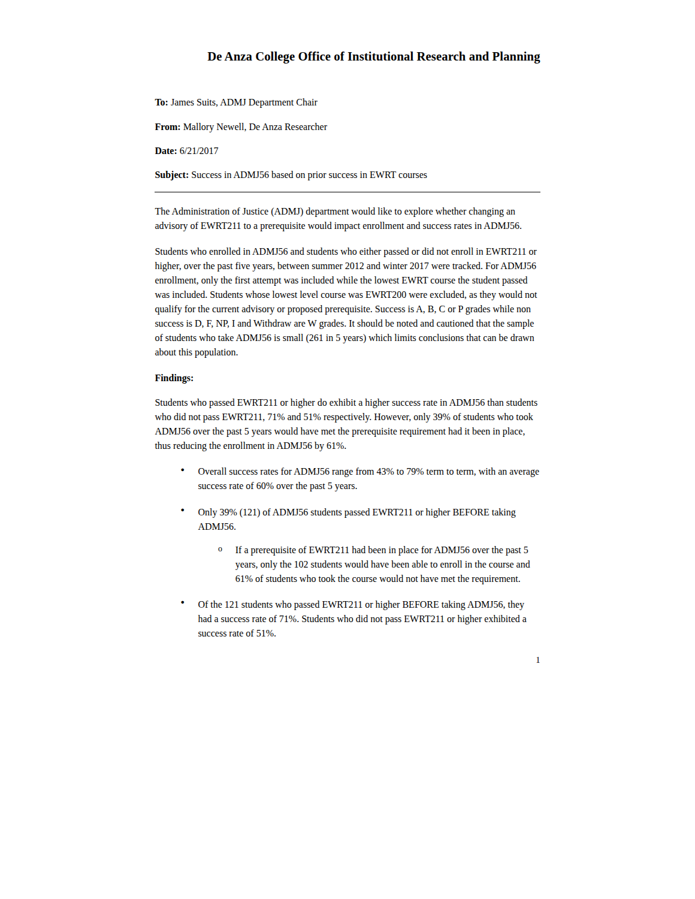De Anza College Office of Institutional Research and Planning
To: James Suits, ADMJ Department Chair
From: Mallory Newell, De Anza Researcher
Date: 6/21/2017
Subject: Success in ADMJ56 based on prior success in EWRT courses
The Administration of Justice (ADMJ) department would like to explore whether changing an advisory of EWRT211 to a prerequisite would impact enrollment and success rates in ADMJ56.
Students who enrolled in ADMJ56 and students who either passed or did not enroll in EWRT211 or higher, over the past five years, between summer 2012 and winter 2017 were tracked. For ADMJ56 enrollment, only the first attempt was included while the lowest EWRT course the student passed was included. Students whose lowest level course was EWRT200 were excluded, as they would not qualify for the current advisory or proposed prerequisite. Success is A, B, C or P grades while non success is D, F, NP, I and Withdraw are W grades. It should be noted and cautioned that the sample of students who take ADMJ56 is small (261 in 5 years) which limits conclusions that can be drawn about this population.
Findings:
Students who passed EWRT211 or higher do exhibit a higher success rate in ADMJ56 than students who did not pass EWRT211, 71% and 51% respectively. However, only 39% of students who took ADMJ56 over the past 5 years would have met the prerequisite requirement had it been in place, thus reducing the enrollment in ADMJ56 by 61%.
Overall success rates for ADMJ56 range from 43% to 79% term to term, with an average success rate of 60% over the past 5 years.
Only 39% (121) of ADMJ56 students passed EWRT211 or higher BEFORE taking ADMJ56.
If a prerequisite of EWRT211 had been in place for ADMJ56 over the past 5 years, only the 102 students would have been able to enroll in the course and 61% of students who took the course would not have met the requirement.
Of the 121 students who passed EWRT211 or higher BEFORE taking ADMJ56, they had a success rate of 71%. Students who did not pass EWRT211 or higher exhibited a success rate of 51%.
1